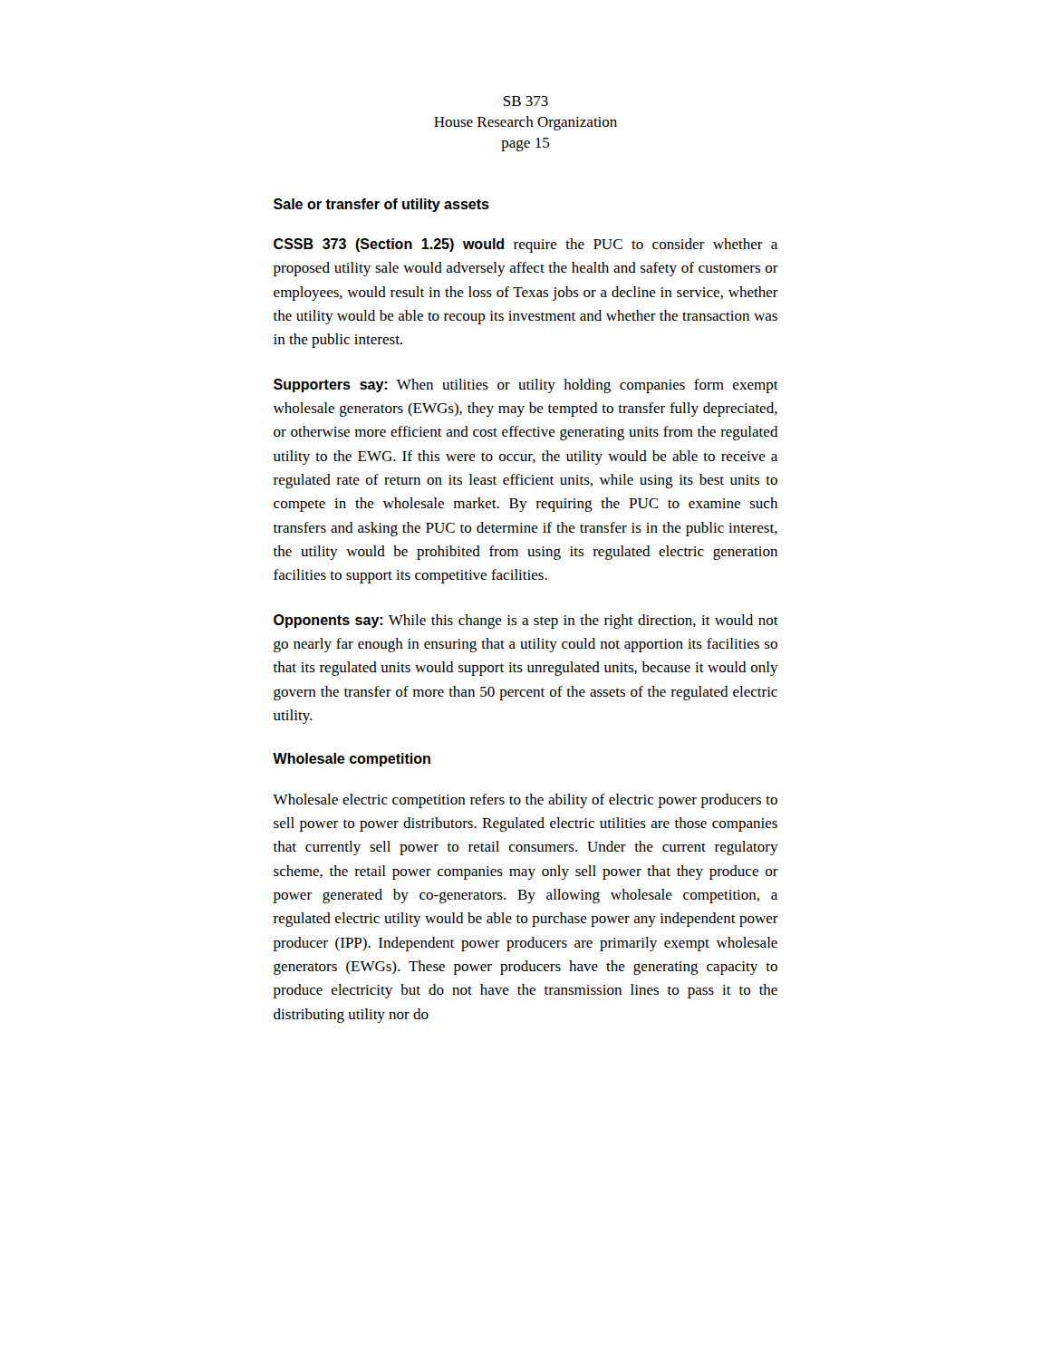SB 373 House Research Organization page 15
Sale or transfer of utility assets
CSSB 373 (Section 1.25) would require the PUC to consider whether a proposed utility sale would adversely affect the health and safety of customers or employees, would result in the loss of Texas jobs or a decline in service, whether the utility would be able to recoup its investment and whether the transaction was in the public interest.
Supporters say: When utilities or utility holding companies form exempt wholesale generators (EWGs), they may be tempted to transfer fully depreciated, or otherwise more efficient and cost effective generating units from the regulated utility to the EWG. If this were to occur, the utility would be able to receive a regulated rate of return on its least efficient units, while using its best units to compete in the wholesale market. By requiring the PUC to examine such transfers and asking the PUC to determine if the transfer is in the public interest, the utility would be prohibited from using its regulated electric generation facilities to support its competitive facilities.
Opponents say: While this change is a step in the right direction, it would not go nearly far enough in ensuring that a utility could not apportion its facilities so that its regulated units would support its unregulated units, because it would only govern the transfer of more than 50 percent of the assets of the regulated electric utility.
Wholesale competition
Wholesale electric competition refers to the ability of electric power producers to sell power to power distributors. Regulated electric utilities are those companies that currently sell power to retail consumers. Under the current regulatory scheme, the retail power companies may only sell power that they produce or power generated by co-generators. By allowing wholesale competition, a regulated electric utility would be able to purchase power any independent power producer (IPP). Independent power producers are primarily exempt wholesale generators (EWGs). These power producers have the generating capacity to produce electricity but do not have the transmission lines to pass it to the distributing utility nor do